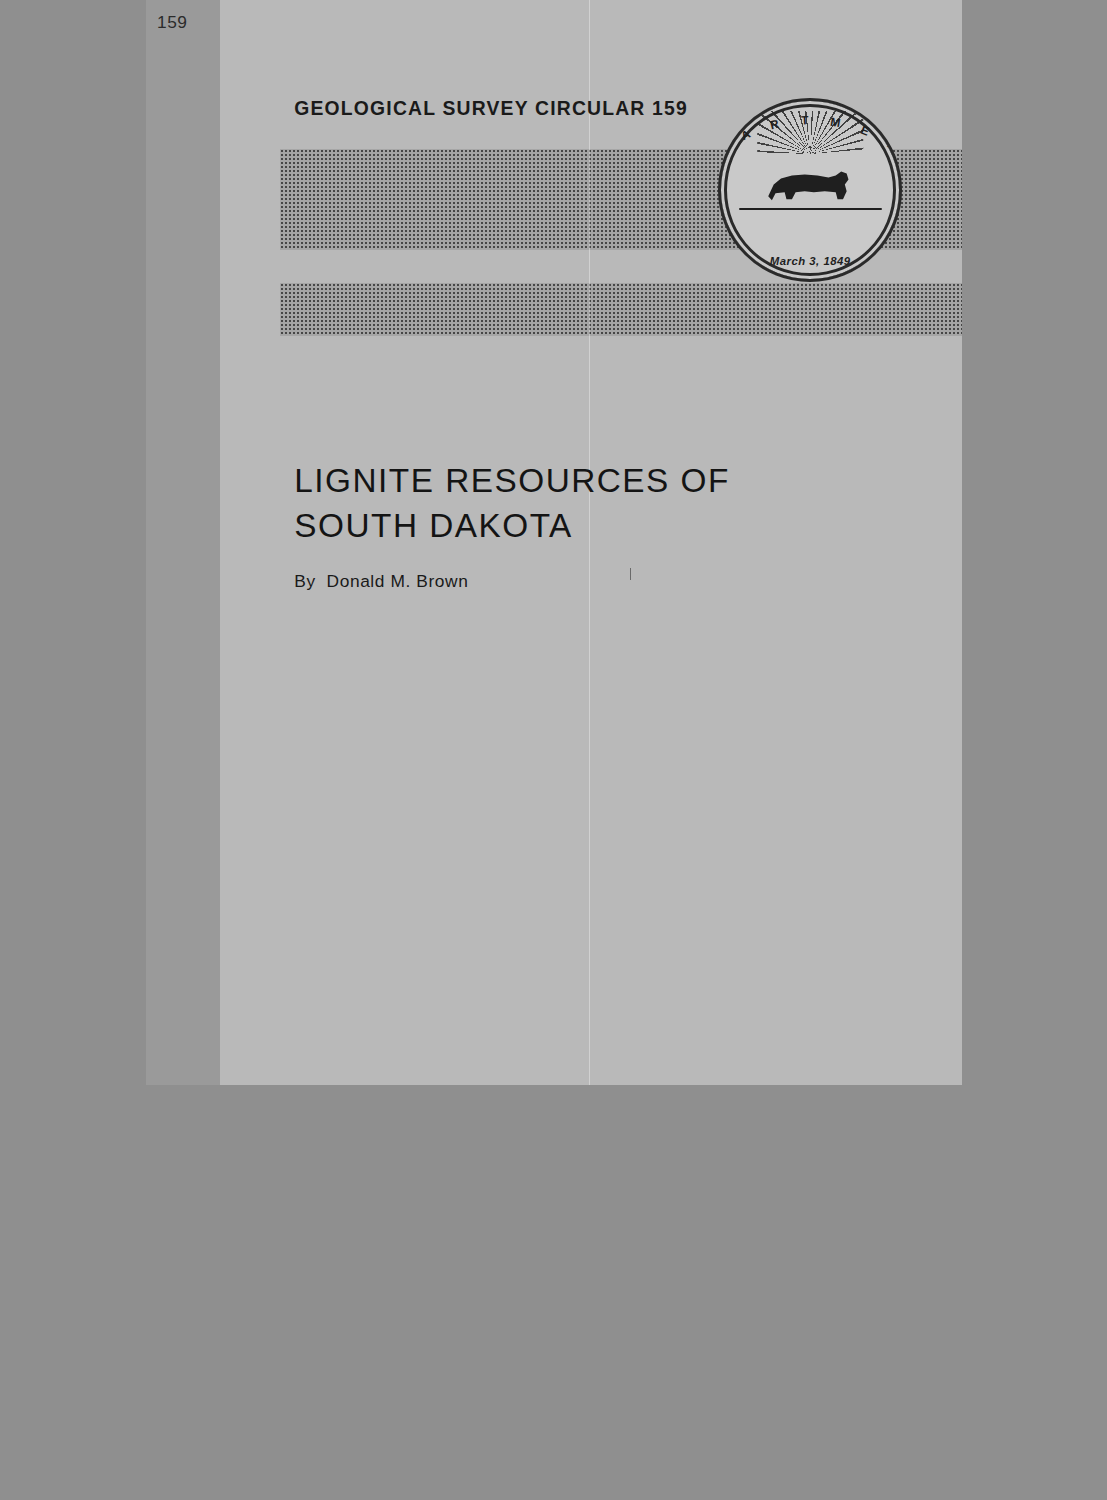159
GEOLOGICAL SURVEY CIRCULAR 159
D E P A R T M E N T O F T H E I N T E R I O R
March 3, 1849
LIGNITE RESOURCES OF
SOUTH DAKOTA
By Donald M. Brown